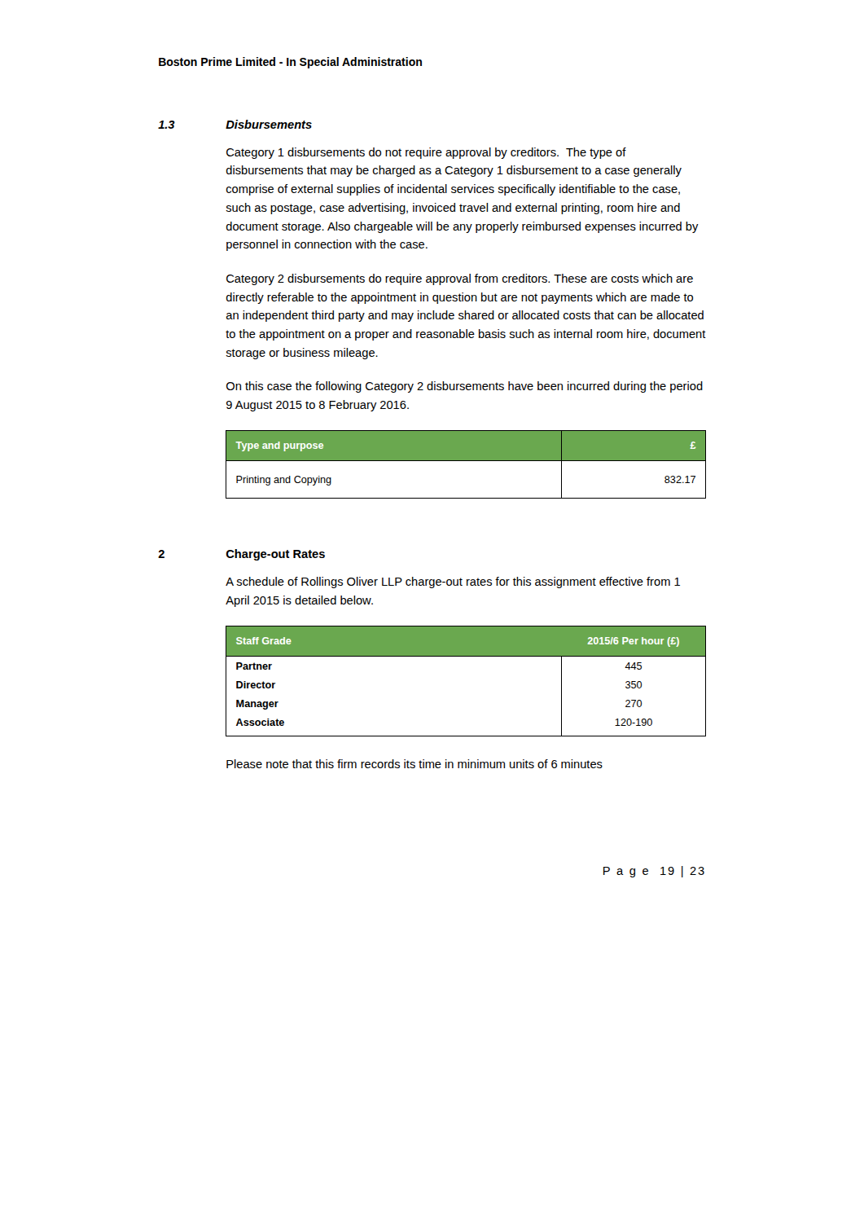Boston Prime Limited - In Special Administration
1.3
Disbursements
Category 1 disbursements do not require approval by creditors. The type of disbursements that may be charged as a Category 1 disbursement to a case generally comprise of external supplies of incidental services specifically identifiable to the case, such as postage, case advertising, invoiced travel and external printing, room hire and document storage. Also chargeable will be any properly reimbursed expenses incurred by personnel in connection with the case.
Category 2 disbursements do require approval from creditors. These are costs which are directly referable to the appointment in question but are not payments which are made to an independent third party and may include shared or allocated costs that can be allocated to the appointment on a proper and reasonable basis such as internal room hire, document storage or business mileage.
On this case the following Category 2 disbursements have been incurred during the period 9 August 2015 to 8 February 2016.
| Type and purpose | £ |
| --- | --- |
| Printing and Copying | 832.17 |
2
Charge-out Rates
A schedule of Rollings Oliver LLP charge-out rates for this assignment effective from 1 April 2015 is detailed below.
| Staff Grade | 2015/6 Per hour (£) |
| --- | --- |
| Partner | 445 |
| Director | 350 |
| Manager | 270 |
| Associate | 120-190 |
Please note that this firm records its time in minimum units of 6 minutes
P a g e 19 | 23